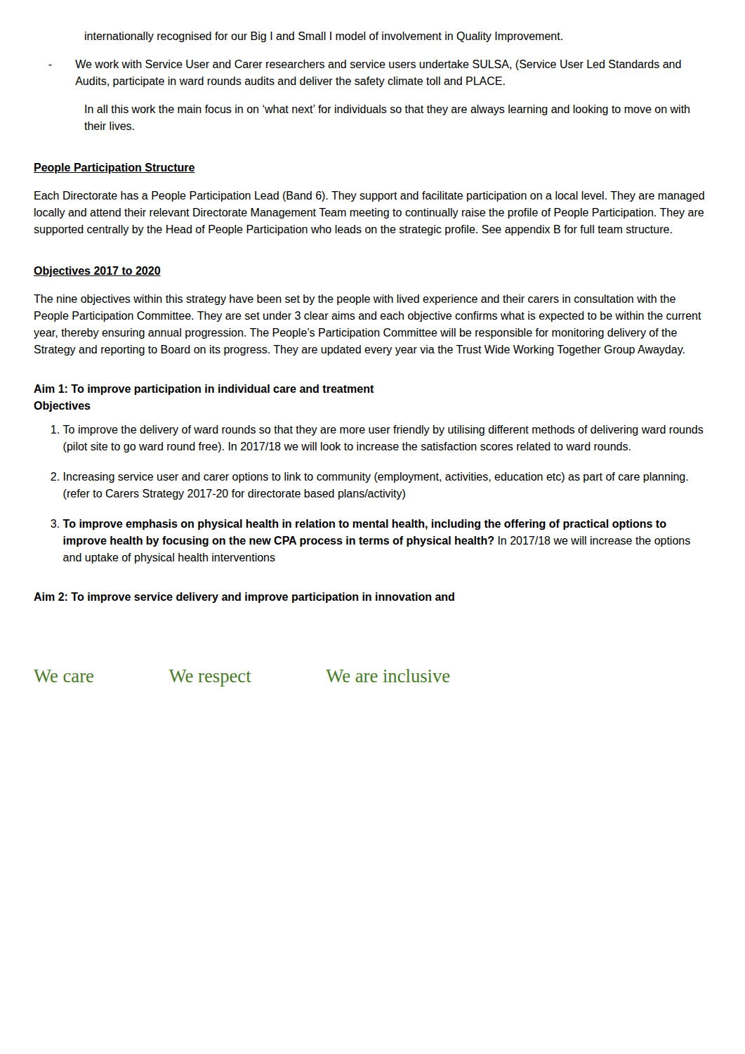internationally recognised for our Big I and Small I model of involvement in Quality Improvement.
-We work with Service User and Carer researchers and service users undertake SULSA, (Service User Led Standards and Audits, participate in ward rounds audits and deliver the safety climate toll and PLACE.
In all this work the main focus in on ‘what next’ for individuals so that they are always learning and looking to move on with their lives.
People Participation Structure
Each Directorate has a People Participation Lead (Band 6). They support and facilitate participation on a local level. They are managed locally and attend their relevant Directorate Management Team meeting to continually raise the profile of People Participation. They are supported centrally by the Head of People Participation who leads on the strategic profile. See appendix B for full team structure.
Objectives 2017 to 2020
The nine objectives within this strategy have been set by the people with lived experience and their carers in consultation with the People Participation Committee. They are set under 3 clear aims and each objective confirms what is expected to be within the current year, thereby ensuring annual progression. The People’s Participation Committee will be responsible for monitoring delivery of the Strategy and reporting to Board on its progress. They are updated every year via the Trust Wide Working Together Group Awayday.
Aim 1: To improve participation in individual care and treatment
Objectives
To improve the delivery of ward rounds so that they are more user friendly by utilising different methods of delivering ward rounds (pilot site to go ward round free). In 2017/18 we will look to increase the satisfaction scores related to ward rounds.
Increasing service user and carer options to link to community (employment, activities, education etc) as part of care planning. (refer to Carers Strategy 2017-20 for directorate based plans/activity)
To improve emphasis on physical health in relation to mental health, including the offering of practical options to improve health by focusing on the new CPA process in terms of physical health? In 2017/18 we will increase the options and uptake of physical health interventions
Aim 2: To improve service delivery and improve participation in innovation and
We care We respect We are inclusive